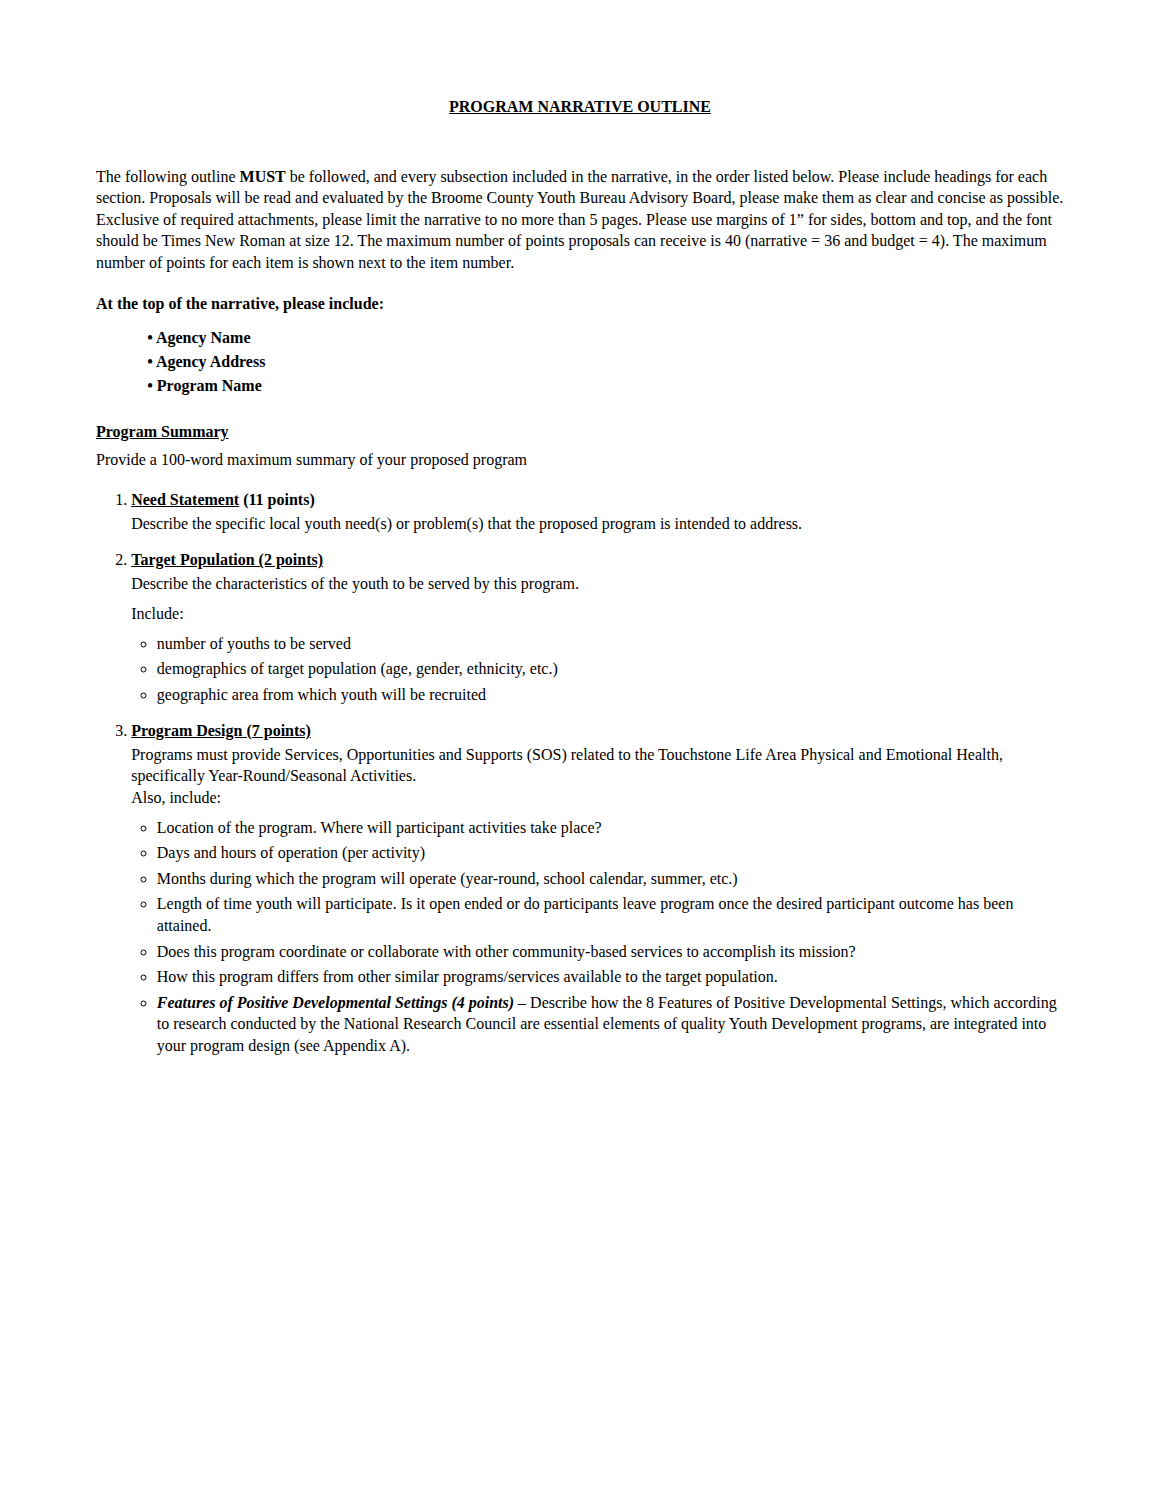PROGRAM NARRATIVE OUTLINE
The following outline MUST be followed, and every subsection included in the narrative, in the order listed below. Please include headings for each section. Proposals will be read and evaluated by the Broome County Youth Bureau Advisory Board, please make them as clear and concise as possible. Exclusive of required attachments, please limit the narrative to no more than 5 pages. Please use margins of 1” for sides, bottom and top, and the font should be Times New Roman at size 12. The maximum number of points proposals can receive is 40 (narrative = 36 and budget = 4). The maximum number of points for each item is shown next to the item number.
At the top of the narrative, please include:
Agency Name
Agency Address
Program Name
Program Summary
Provide a 100-word maximum summary of your proposed program
Need Statement (11 points)
Describe the specific local youth need(s) or problem(s) that the proposed program is intended to address.
Target Population (2 points)
Describe the characteristics of the youth to be served by this program.
Include:
number of youths to be served
demographics of target population (age, gender, ethnicity, etc.)
geographic area from which youth will be recruited
Program Design (7 points)
Programs must provide Services, Opportunities and Supports (SOS) related to the Touchstone Life Area Physical and Emotional Health, specifically Year-Round/Seasonal Activities.
Also, include:
Location of the program. Where will participant activities take place?
Days and hours of operation (per activity)
Months during which the program will operate (year-round, school calendar, summer, etc.)
Length of time youth will participate. Is it open ended or do participants leave program once the desired participant outcome has been attained.
Does this program coordinate or collaborate with other community-based services to accomplish its mission?
How this program differs from other similar programs/services available to the target population.
Features of Positive Developmental Settings (4 points) – Describe how the 8 Features of Positive Developmental Settings, which according to research conducted by the National Research Council are essential elements of quality Youth Development programs, are integrated into your program design (see Appendix A).